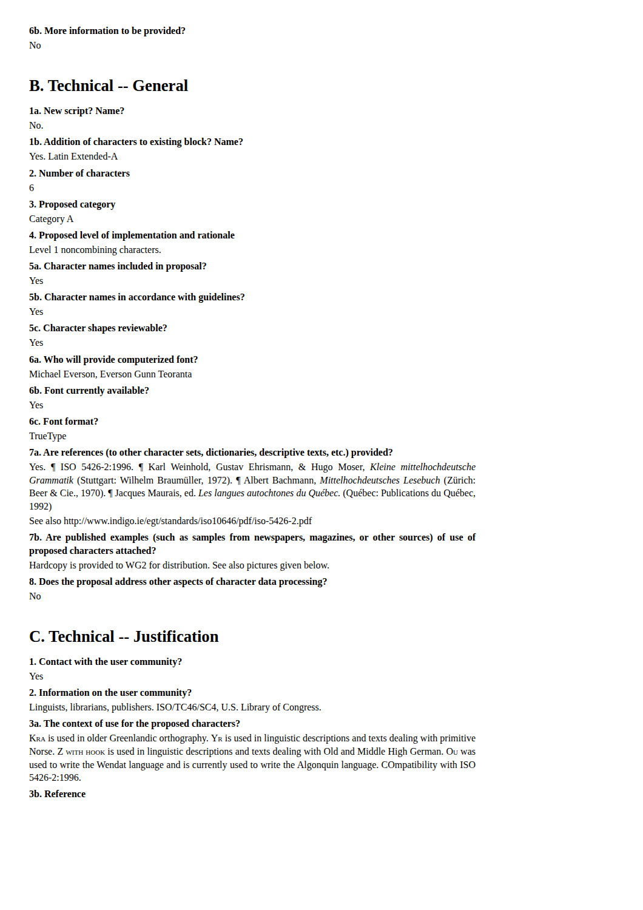6b. More information to be provided?
No
B. Technical -- General
1a. New script? Name?
No.
1b. Addition of characters to existing block? Name?
Yes. Latin Extended-A
2. Number of characters
6
3. Proposed category
Category A
4. Proposed level of implementation and rationale
Level 1 noncombining characters.
5a. Character names included in proposal?
Yes
5b. Character names in accordance with guidelines?
Yes
5c. Character shapes reviewable?
Yes
6a. Who will provide computerized font?
Michael Everson, Everson Gunn Teoranta
6b. Font currently available?
Yes
6c. Font format?
TrueType
7a. Are references (to other character sets, dictionaries, descriptive texts, etc.) provided?
Yes. ¶ ISO 5426-2:1996. ¶ Karl Weinhold, Gustav Ehrismann, & Hugo Moser, Kleine mittelhochdeutsche Grammatik (Stuttgart: Wilhelm Braumüller, 1972). ¶ Albert Bachmann, Mittelhochdeutsches Lesebuch (Zürich: Beer & Cie., 1970). ¶ Jacques Maurais, ed. Les langues autochtones du Québec. (Québec: Publications du Québec, 1992)
See also http://www.indigo.ie/egt/standards/iso10646/pdf/iso-5426-2.pdf
7b. Are published examples (such as samples from newspapers, magazines, or other sources) of use of proposed characters attached?
Hardcopy is provided to WG2 for distribution. See also pictures given below.
8. Does the proposal address other aspects of character data processing?
No
C. Technical -- Justification
1. Contact with the user community?
Yes
2. Information on the user community?
Linguists, librarians, publishers. ISO/TC46/SC4, U.S. Library of Congress.
3a. The context of use for the proposed characters?
Kra is used in older Greenlandic orthography. Yr is used in linguistic descriptions and texts dealing with primitive Norse. Z with hook is used in linguistic descriptions and texts dealing with Old and Middle High German. Ou was used to write the Wendat language and is currently used to write the Algonquin language. COmpatibility with ISO 5426-2:1996.
3b. Reference